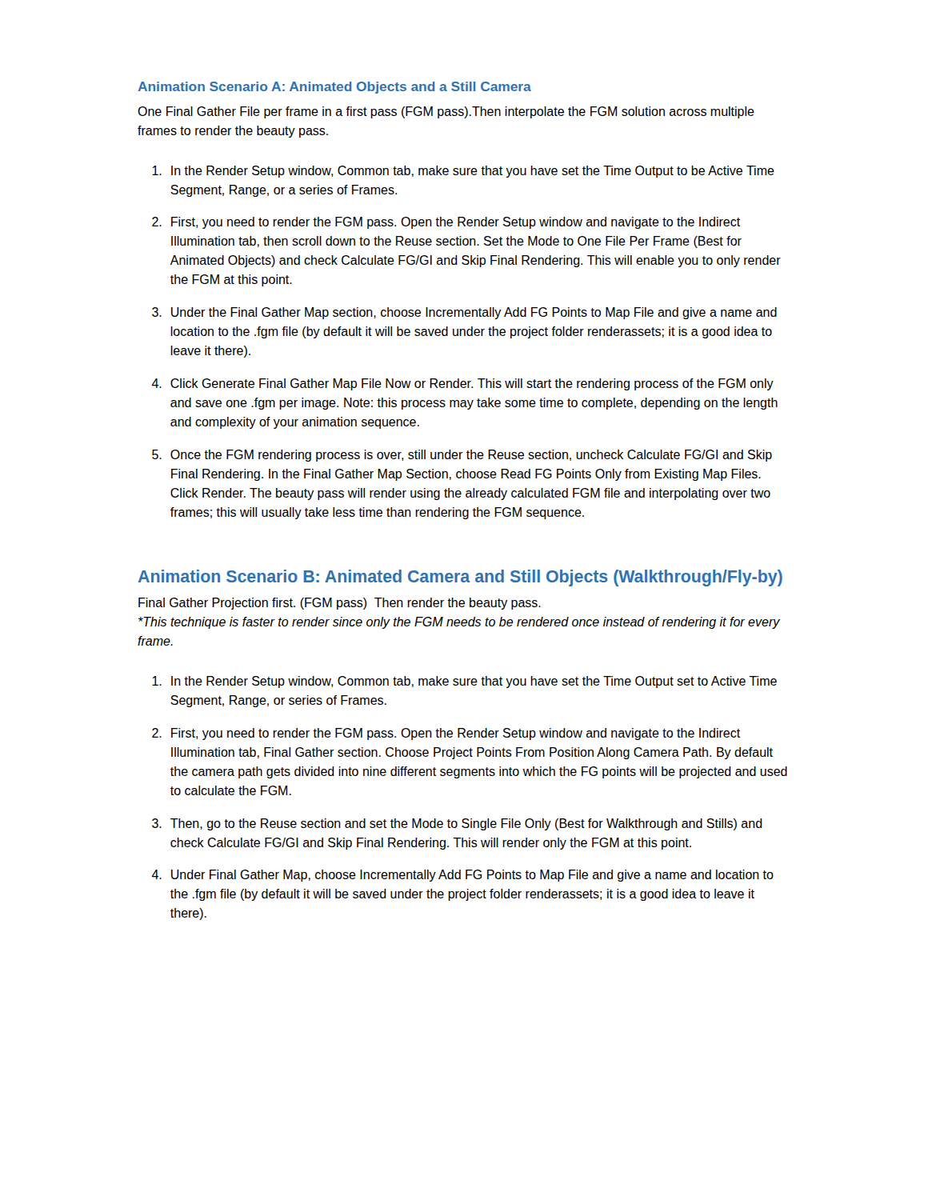Animation Scenario A: Animated Objects and a Still Camera
One Final Gather File per frame in a first pass (FGM pass).Then interpolate the FGM solution across multiple frames to render the beauty pass.
In the Render Setup window, Common tab, make sure that you have set the Time Output to be Active Time Segment, Range, or a series of Frames.
First, you need to render the FGM pass. Open the Render Setup window and navigate to the Indirect Illumination tab, then scroll down to the Reuse section. Set the Mode to One File Per Frame (Best for Animated Objects) and check Calculate FG/GI and Skip Final Rendering. This will enable you to only render the FGM at this point.
Under the Final Gather Map section, choose Incrementally Add FG Points to Map File and give a name and location to the .fgm file (by default it will be saved under the project folder renderassets; it is a good idea to leave it there).
Click Generate Final Gather Map File Now or Render. This will start the rendering process of the FGM only and save one .fgm per image. Note: this process may take some time to complete, depending on the length and complexity of your animation sequence.
Once the FGM rendering process is over, still under the Reuse section, uncheck Calculate FG/GI and Skip Final Rendering. In the Final Gather Map Section, choose Read FG Points Only from Existing Map Files. Click Render. The beauty pass will render using the already calculated FGM file and interpolating over two frames; this will usually take less time than rendering the FGM sequence.
Animation Scenario B: Animated Camera and Still Objects (Walkthrough/Fly-by)
Final Gather Projection first. (FGM pass) Then render the beauty pass.
*This technique is faster to render since only the FGM needs to be rendered once instead of rendering it for every frame.
In the Render Setup window, Common tab, make sure that you have set the Time Output set to Active Time Segment, Range, or series of Frames.
First, you need to render the FGM pass. Open the Render Setup window and navigate to the Indirect Illumination tab, Final Gather section. Choose Project Points From Position Along Camera Path. By default the camera path gets divided into nine different segments into which the FG points will be projected and used to calculate the FGM.
Then, go to the Reuse section and set the Mode to Single File Only (Best for Walkthrough and Stills) and check Calculate FG/GI and Skip Final Rendering. This will render only the FGM at this point.
Under Final Gather Map, choose Incrementally Add FG Points to Map File and give a name and location to the .fgm file (by default it will be saved under the project folder renderassets; it is a good idea to leave it there).